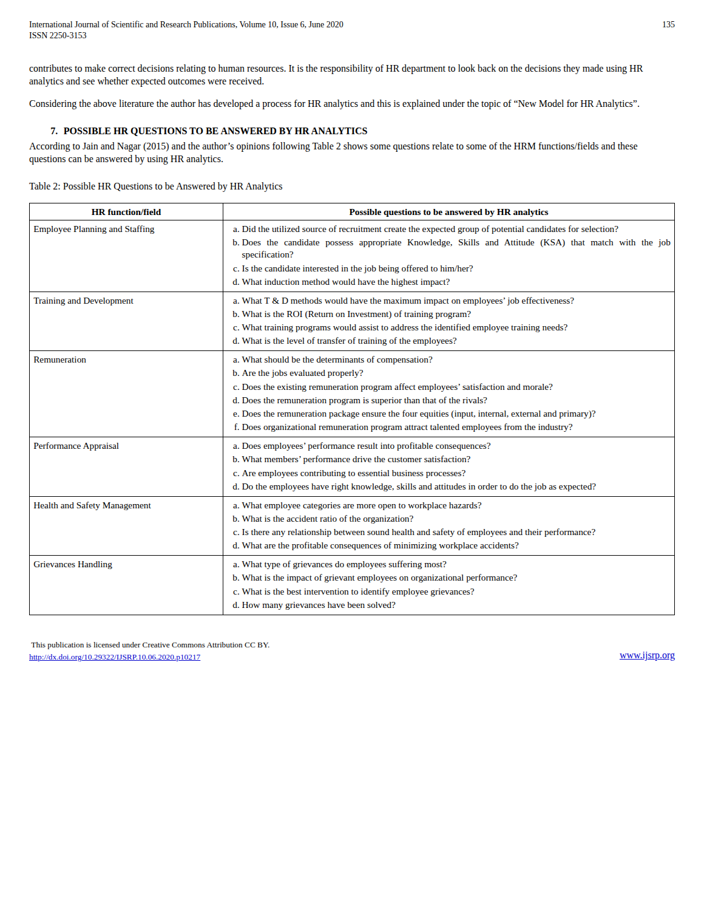135 International Journal of Scientific and Research Publications, Volume 10, Issue 6, June 2020 ISSN 2250-3153
contributes to make correct decisions relating to human resources. It is the responsibility of HR department to look back on the decisions they made using HR analytics and see whether expected outcomes were received.
Considering the above literature the author has developed a process for HR analytics and this is explained under the topic of “New Model for HR Analytics”.
7. POSSIBLE HR QUESTIONS TO BE ANSWERED BY HR ANALYTICS
According to Jain and Nagar (2015) and the author’s opinions following Table 2 shows some questions relate to some of the HRM functions/fields and these questions can be answered by using HR analytics.
Table 2: Possible HR Questions to be Answered by HR Analytics
| HR function/field | Possible questions to be answered by HR analytics |
| --- | --- |
| Employee Planning and Staffing | Did the utilized source of recruitment create the expected group of potential candidates for selection? Does the candidate possess appropriate Knowledge, Skills and Attitude (KSA) that match with the job specification? Is the candidate interested in the job being offered to him/her? What induction method would have the highest impact? |
| Training and Development | What T & D methods would have the maximum impact on employees’ job effectiveness? What is the ROI (Return on Investment) of training program? What training programs would assist to address the identified employee training needs? What is the level of transfer of training of the employees? |
| Remuneration | What should be the determinants of compensation? Are the jobs evaluated properly? Does the existing remuneration program affect employees’ satisfaction and morale? Does the remuneration program is superior than that of the rivals? Does the remuneration package ensure the four equities (input, internal, external and primary)? Does organizational remuneration program attract talented employees from the industry? |
| Performance Appraisal | Does employees’ performance result into profitable consequences? What members’ performance drive the customer satisfaction? Are employees contributing to essential business processes? Do the employees have right knowledge, skills and attitudes in order to do the job as expected? |
| Health and Safety Management | What employee categories are more open to workplace hazards? What is the accident ratio of the organization? Is there any relationship between sound health and safety of employees and their performance? What are the profitable consequences of minimizing workplace accidents? |
| Grievances Handling | What type of grievances do employees suffering most? What is the impact of grievant employees on organizational performance? What is the best intervention to identify employee grievances? How many grievances have been solved? |
This publication is licensed under Creative Commons Attribution CC BY. http://dx.doi.org/10.29322/IJSRP.10.06.2020.p10217 www.ijsrp.org